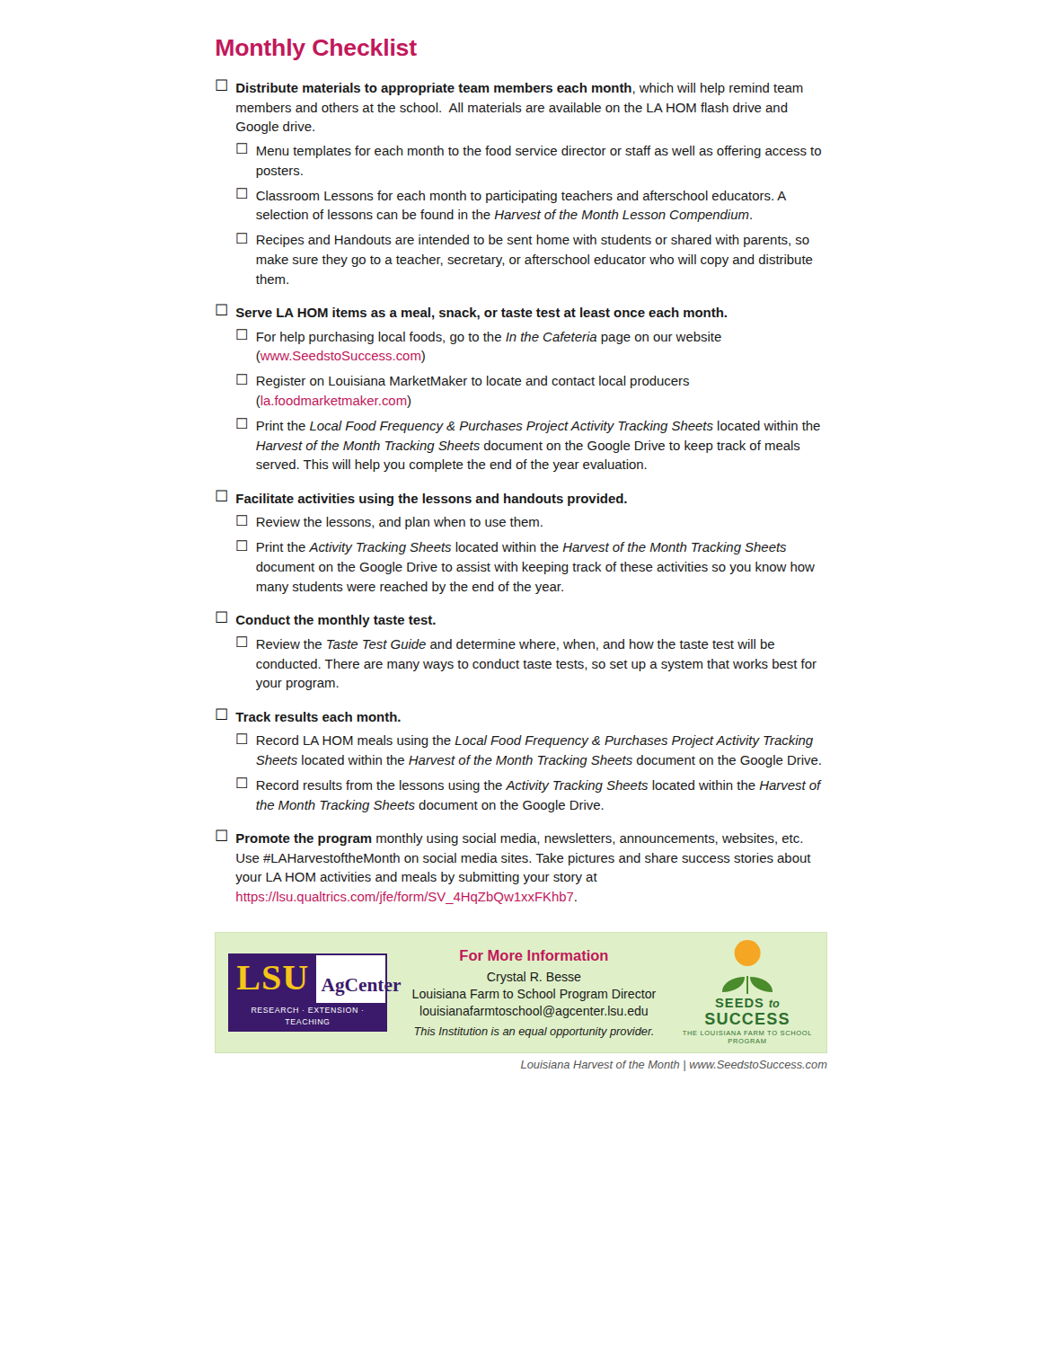Monthly Checklist
Distribute materials to appropriate team members each month, which will help remind team members and others at the school. All materials are available on the LA HOM flash drive and Google drive.
Menu templates for each month to the food service director or staff as well as offering access to posters.
Classroom Lessons for each month to participating teachers and afterschool educators. A selection of lessons can be found in the Harvest of the Month Lesson Compendium.
Recipes and Handouts are intended to be sent home with students or shared with parents, so make sure they go to a teacher, secretary, or afterschool educator who will copy and distribute them.
Serve LA HOM items as a meal, snack, or taste test at least once each month.
For help purchasing local foods, go to the In the Cafeteria page on our website (www.SeedstoSuccess.com)
Register on Louisiana MarketMaker to locate and contact local producers (la.foodmarketmaker.com)
Print the Local Food Frequency & Purchases Project Activity Tracking Sheets located within the Harvest of the Month Tracking Sheets document on the Google Drive to keep track of meals served. This will help you complete the end of the year evaluation.
Facilitate activities using the lessons and handouts provided.
Review the lessons, and plan when to use them.
Print the Activity Tracking Sheets located within the Harvest of the Month Tracking Sheets document on the Google Drive to assist with keeping track of these activities so you know how many students were reached by the end of the year.
Conduct the monthly taste test.
Review the Taste Test Guide and determine where, when, and how the taste test will be conducted. There are many ways to conduct taste tests, so set up a system that works best for your program.
Track results each month.
Record LA HOM meals using the Local Food Frequency & Purchases Project Activity Tracking Sheets located within the Harvest of the Month Tracking Sheets document on the Google Drive.
Record results from the lessons using the Activity Tracking Sheets located within the Harvest of the Month Tracking Sheets document on the Google Drive.
Promote the program monthly using social media, newsletters, announcements, websites, etc. Use #LAHarvestoftheMonth on social media sites. Take pictures and share success stories about your LA HOM activities and meals by submitting your story at https://lsu.qualtrics.com/jfe/form/SV_4HqZbQw1xxFKhb7.
LSU
AgCenter
Research · Extension · Teaching
For More Information Crystal R. Besse
Louisiana Farm to School Program Director
louisianafarmtoschool@agcenter.lsu.edu
This Institution is an equal opportunity provider.
SEEDS to
SUCCESS
The Louisiana Farm to School Program
Louisiana Harvest of the Month | www.SeedstoSuccess.com